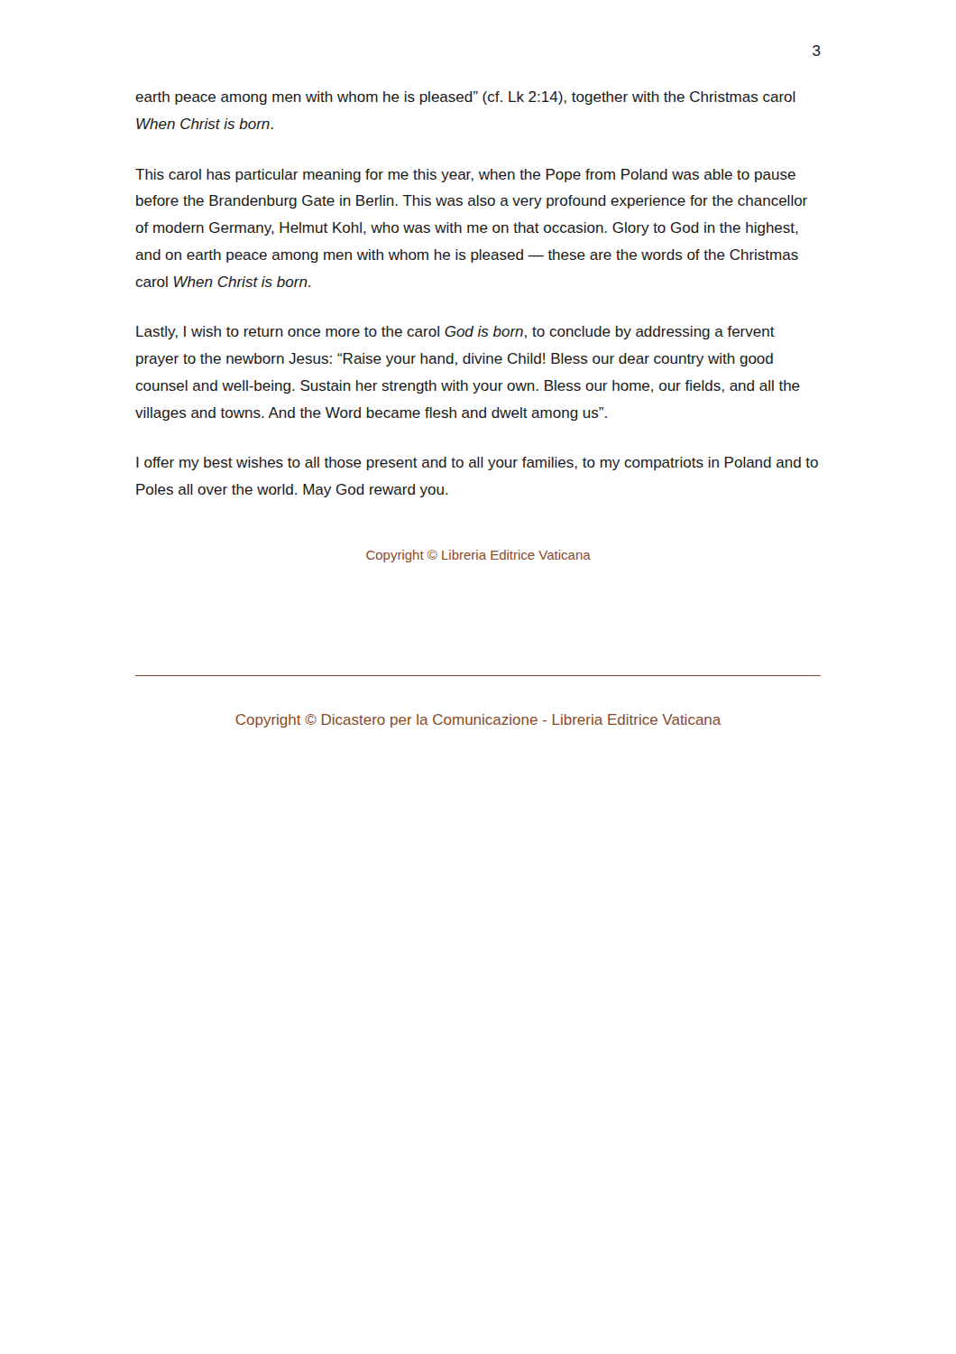3
earth peace among men with whom he is pleased” (cf. Lk 2:14), together with the Christmas carol When Christ is born.
This carol has particular meaning for me this year, when the Pope from Poland was able to pause before the Brandenburg Gate in Berlin. This was also a very profound experience for the chancellor of modern Germany, Helmut Kohl, who was with me on that occasion. Glory to God in the highest, and on earth peace among men with whom he is pleased — these are the words of the Christmas carol When Christ is born.
Lastly, I wish to return once more to the carol God is born, to conclude by addressing a fervent prayer to the newborn Jesus: “Raise your hand, divine Child! Bless our dear country with good counsel and well-being. Sustain her strength with your own. Bless our home, our fields, and all the villages and towns. And the Word became flesh and dwelt among us”.
I offer my best wishes to all those present and to all your families, to my compatriots in Poland and to Poles all over the world. May God reward you.
Copyright © Libreria Editrice Vaticana
Copyright © Dicastero per la Comunicazione - Libreria Editrice Vaticana